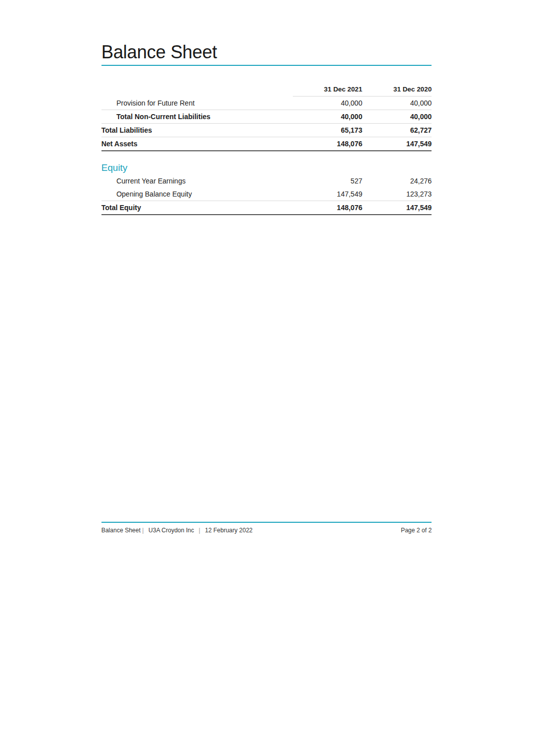Balance Sheet
| | 31 Dec 2021 | 31 Dec 2020 |
| --- | --- | --- |
| Provision for Future Rent | 40,000 | 40,000 |
| Total Non-Current Liabilities | 40,000 | 40,000 |
| Total Liabilities | 65,173 | 62,727 |
| Net Assets | 148,076 | 147,549 |
Equity
| Current Year Earnings | 527 | 24,276 |
| Opening Balance Equity | 147,549 | 123,273 |
| Total Equity | 148,076 | 147,549 |
Balance Sheet | U3A Croydon Inc | 12 February 2022
Page 2 of 2